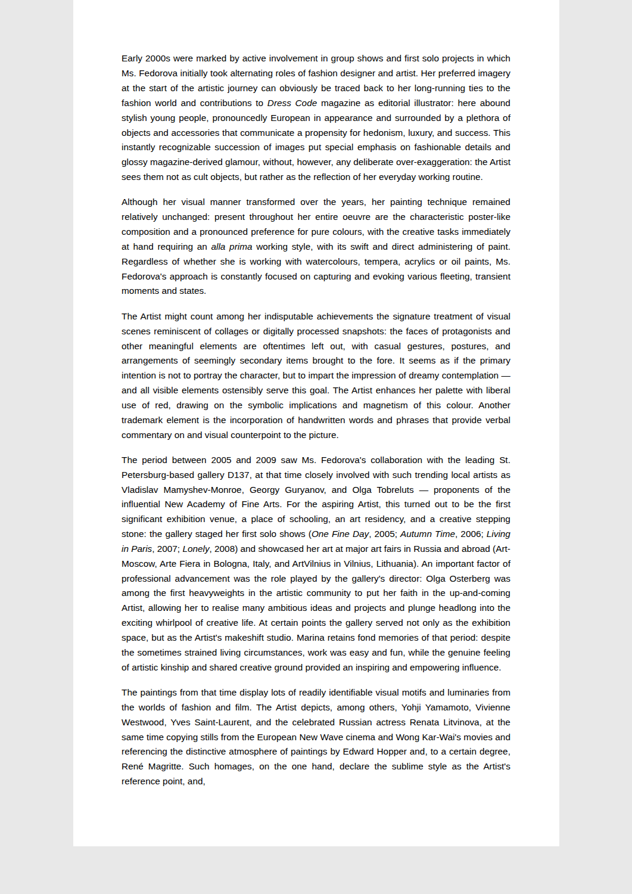Early 2000s were marked by active involvement in group shows and first solo projects in which Ms. Fedorova initially took alternating roles of fashion designer and artist. Her preferred imagery at the start of the artistic journey can obviously be traced back to her long-running ties to the fashion world and contributions to Dress Code magazine as editorial illustrator: here abound stylish young people, pronouncedly European in appearance and surrounded by a plethora of objects and accessories that communicate a propensity for hedonism, luxury, and success. This instantly recognizable succession of images put special emphasis on fashionable details and glossy magazine-derived glamour, without, however, any deliberate over-exaggeration: the Artist sees them not as cult objects, but rather as the reflection of her everyday working routine.
Although her visual manner transformed over the years, her painting technique remained relatively unchanged: present throughout her entire oeuvre are the characteristic poster-like composition and a pronounced preference for pure colours, with the creative tasks immediately at hand requiring an alla prima working style, with its swift and direct administering of paint. Regardless of whether she is working with watercolours, tempera, acrylics or oil paints, Ms. Fedorova's approach is constantly focused on capturing and evoking various fleeting, transient moments and states.
The Artist might count among her indisputable achievements the signature treatment of visual scenes reminiscent of collages or digitally processed snapshots: the faces of protagonists and other meaningful elements are oftentimes left out, with casual gestures, postures, and arrangements of seemingly secondary items brought to the fore. It seems as if the primary intention is not to portray the character, but to impart the impression of dreamy contemplation — and all visible elements ostensibly serve this goal. The Artist enhances her palette with liberal use of red, drawing on the symbolic implications and magnetism of this colour. Another trademark element is the incorporation of handwritten words and phrases that provide verbal commentary on and visual counterpoint to the picture.
The period between 2005 and 2009 saw Ms. Fedorova's collaboration with the leading St. Petersburg-based gallery D137, at that time closely involved with such trending local artists as Vladislav Mamyshev-Monroe, Georgy Guryanov, and Olga Tobreluts — proponents of the influential New Academy of Fine Arts. For the aspiring Artist, this turned out to be the first significant exhibition venue, a place of schooling, an art residency, and a creative stepping stone: the gallery staged her first solo shows (One Fine Day, 2005; Autumn Time, 2006; Living in Paris, 2007; Lonely, 2008) and showcased her art at major art fairs in Russia and abroad (Art-Moscow, Arte Fiera in Bologna, Italy, and ArtVilnius in Vilnius, Lithuania). An important factor of professional advancement was the role played by the gallery's director: Olga Osterberg was among the first heavyweights in the artistic community to put her faith in the up-and-coming Artist, allowing her to realise many ambitious ideas and projects and plunge headlong into the exciting whirlpool of creative life. At certain points the gallery served not only as the exhibition space, but as the Artist's makeshift studio. Marina retains fond memories of that period: despite the sometimes strained living circumstances, work was easy and fun, while the genuine feeling of artistic kinship and shared creative ground provided an inspiring and empowering influence.
The paintings from that time display lots of readily identifiable visual motifs and luminaries from the worlds of fashion and film. The Artist depicts, among others, Yohji Yamamoto, Vivienne Westwood, Yves Saint-Laurent, and the celebrated Russian actress Renata Litvinova, at the same time copying stills from the European New Wave cinema and Wong Kar-Wai's movies and referencing the distinctive atmosphere of paintings by Edward Hopper and, to a certain degree, René Magritte. Such homages, on the one hand, declare the sublime style as the Artist's reference point, and,